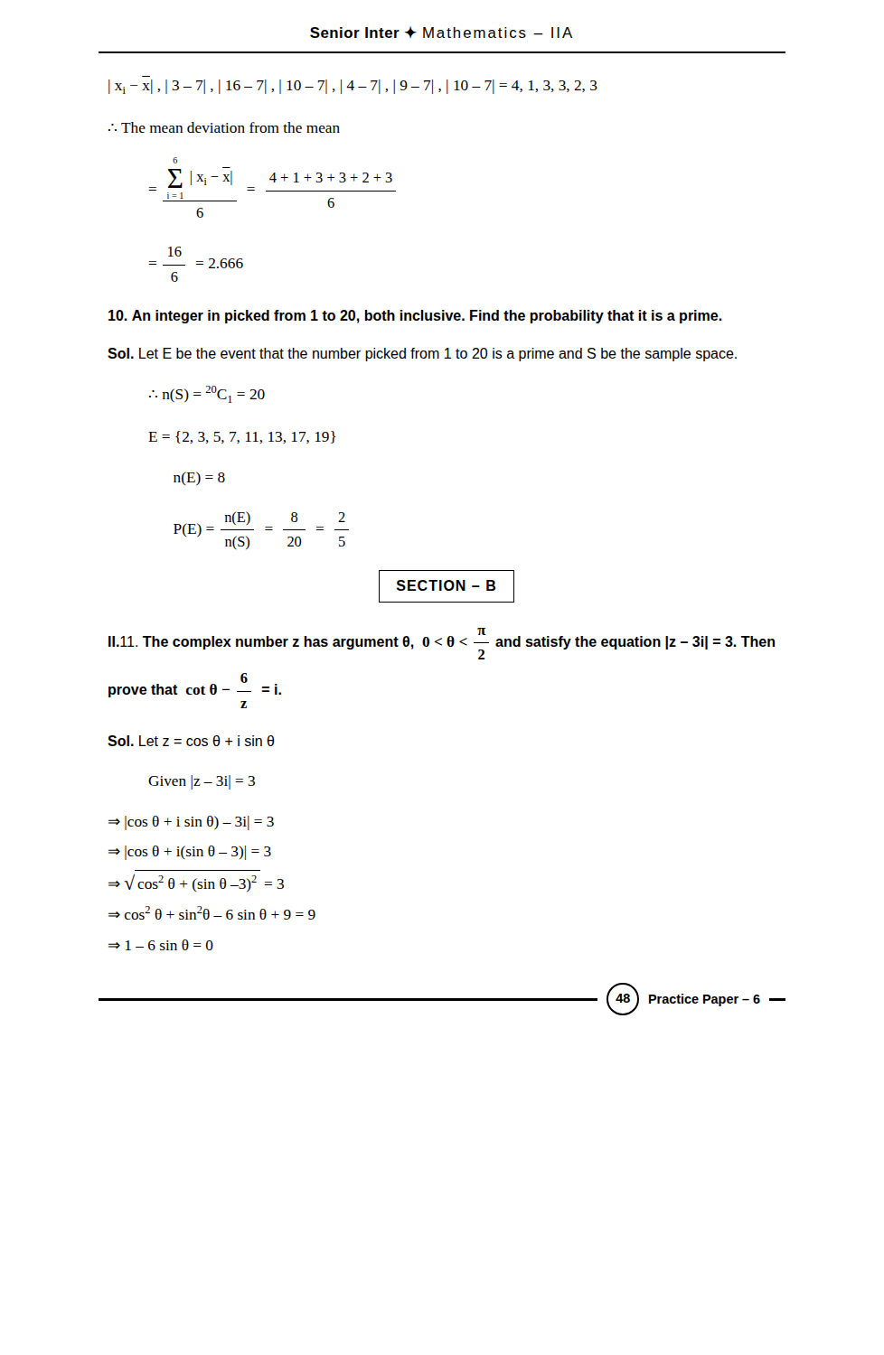Senior Inter ✦ Mathematics – IIA
| xi − x| , | 3 – 7| , | 16 – 7| , | 10 – 7| , | 4 – 7| , | 9 – 7| , | 10 – 7| = 4, 1, 3, 3, 2, 3
∴ The mean deviation from the mean
= 6 Σ i = 1 | xi − x| 6 = 4 + 1 + 3 + 3 + 2 + 3 6
= 16 6 = 2.666
10. An integer in picked from 1 to 20, both inclusive. Find the probability that it is a prime.
Sol. Let E be the event that the number picked from 1 to 20 is a prime and S be the sample space.
∴ n(S) = 20C1 = 20
E = {2, 3, 5, 7, 11, 13, 17, 19}
n(E) = 8
P(E) = n(E) n(S) = 8 20 = 2 5
SECTION – B
II. 11. The complex number z has argument θ, 0 < θ < π 2 and satisfy the equation |z – 3i| = 3. Then prove that cot θ − 6 z = i.
Sol. Let z = cos θ + i sin θ
Given |z – 3i| = 3
⇒ |cos θ + i sin θ) – 3i| = 3
⇒ |cos θ + i(sin θ – 3)| = 3
⇒ cos2 θ + (sin θ –3)2 = 3
⇒ cos2 θ + sin2θ – 6 sin θ + 9 = 9
⇒ 1 – 6 sin θ = 0
48
Practice Paper – 6